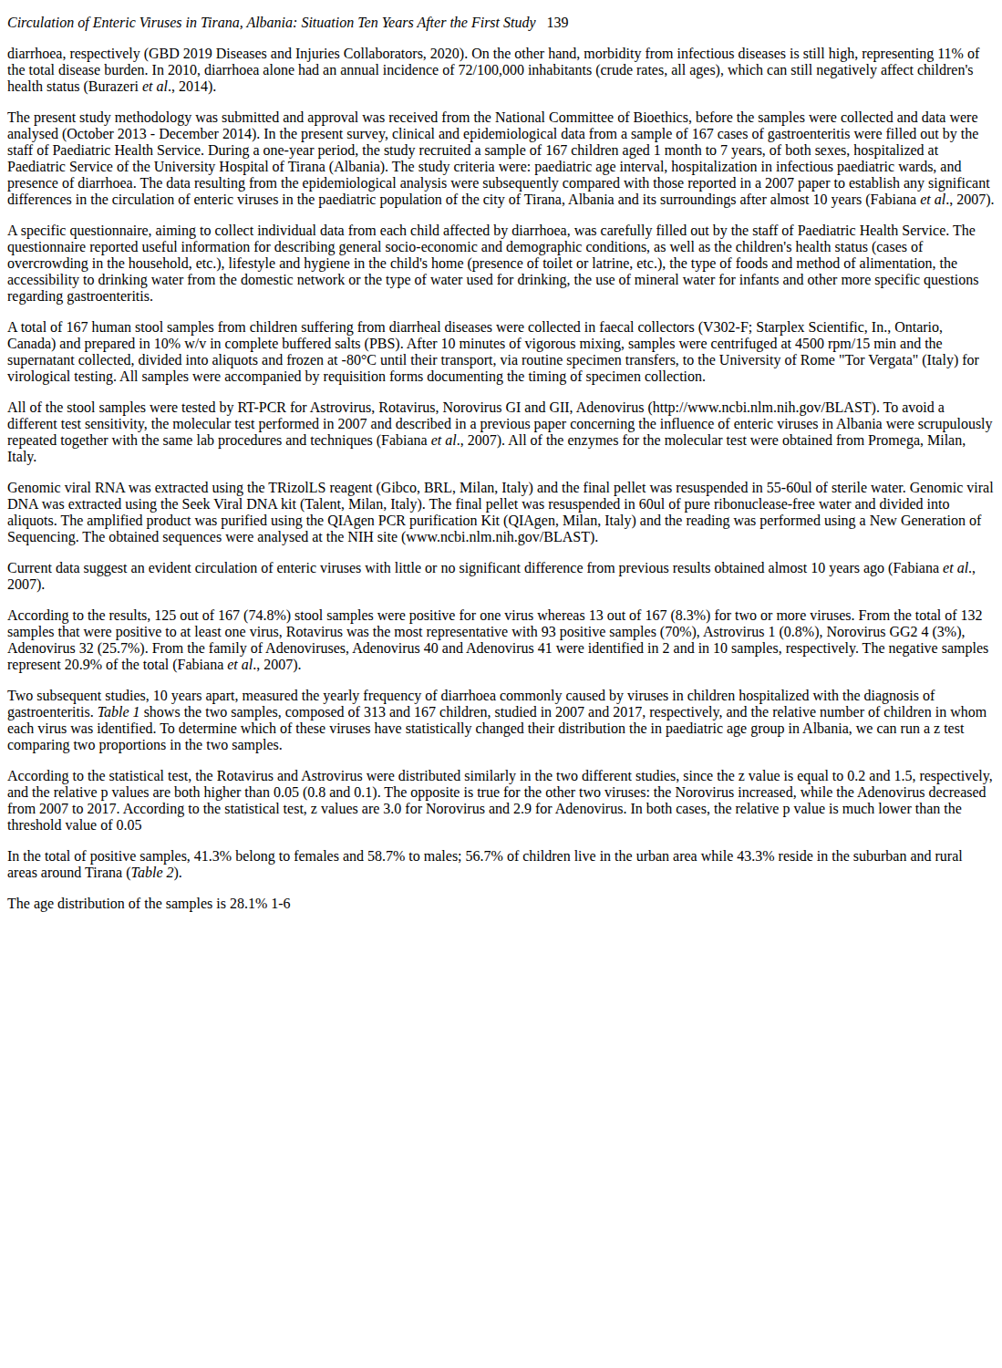Circulation of Enteric Viruses in Tirana, Albania: Situation Ten Years After the First Study 139
diarrhoea, respectively (GBD 2019 Diseases and Injuries Collaborators, 2020). On the other hand, morbidity from infectious diseases is still high, representing 11% of the total disease burden. In 2010, diarrhoea alone had an annual incidence of 72/100,000 inhabitants (crude rates, all ages), which can still negatively affect children's health status (Burazeri et al., 2014).
The present study methodology was submitted and approval was received from the National Committee of Bioethics, before the samples were collected and data were analysed (October 2013 - December 2014). In the present survey, clinical and epidemiological data from a sample of 167 cases of gastroenteritis were filled out by the staff of Paediatric Health Service. During a one-year period, the study recruited a sample of 167 children aged 1 month to 7 years, of both sexes, hospitalized at Paediatric Service of the University Hospital of Tirana (Albania). The study criteria were: paediatric age interval, hospitalization in infectious paediatric wards, and presence of diarrhoea. The data resulting from the epidemiological analysis were subsequently compared with those reported in a 2007 paper to establish any significant differences in the circulation of enteric viruses in the paediatric population of the city of Tirana, Albania and its surroundings after almost 10 years (Fabiana et al., 2007).
A specific questionnaire, aiming to collect individual data from each child affected by diarrhoea, was carefully filled out by the staff of Paediatric Health Service. The questionnaire reported useful information for describing general socio-economic and demographic conditions, as well as the children's health status (cases of overcrowding in the household, etc.), lifestyle and hygiene in the child's home (presence of toilet or latrine, etc.), the type of foods and method of alimentation, the accessibility to drinking water from the domestic network or the type of water used for drinking, the use of mineral water for infants and other more specific questions regarding gastroenteritis.
A total of 167 human stool samples from children suffering from diarrheal diseases were collected in faecal collectors (V302-F; Starplex Scientific, In., Ontario, Canada) and prepared in 10% w/v in complete buffered salts (PBS). After 10 minutes of vigorous mixing, samples were centrifuged at 4500 rpm/15 min and the supernatant collected, divided into aliquots and frozen at -80°C until their transport, via routine specimen transfers, to the University of Rome "Tor Vergata" (Italy) for virological testing. All samples were accompanied by requisition forms documenting the timing of specimen collection.
All of the stool samples were tested by RT-PCR for Astrovirus, Rotavirus, Norovirus GI and GII, Adenovirus (http://www.ncbi.nlm.nih.gov/BLAST). To avoid a different test sensitivity, the molecular test performed in 2007 and described in a previous paper concerning the influence of enteric viruses in Albania were scrupulously repeated together with the same lab procedures and techniques (Fabiana et al., 2007). All of the enzymes for the molecular test were obtained from Promega, Milan, Italy.
Genomic viral RNA was extracted using the TRizolLS reagent (Gibco, BRL, Milan, Italy) and the final pellet was resuspended in 55-60ul of sterile water. Genomic viral DNA was extracted using the Seek Viral DNA kit (Talent, Milan, Italy). The final pellet was resuspended in 60ul of pure ribonuclease-free water and divided into aliquots. The amplified product was purified using the QIAgen PCR purification Kit (QIAgen, Milan, Italy) and the reading was performed using a New Generation of Sequencing. The obtained sequences were analysed at the NIH site (www.ncbi.nlm.nih.gov/BLAST).
Current data suggest an evident circulation of enteric viruses with little or no significant difference from previous results obtained almost 10 years ago (Fabiana et al., 2007).
According to the results, 125 out of 167 (74.8%) stool samples were positive for one virus whereas 13 out of 167 (8.3%) for two or more viruses. From the total of 132 samples that were positive to at least one virus, Rotavirus was the most representative with 93 positive samples (70%), Astrovirus 1 (0.8%), Norovirus GG2 4 (3%), Adenovirus 32 (25.7%). From the family of Adenoviruses, Adenovirus 40 and Adenovirus 41 were identified in 2 and in 10 samples, respectively. The negative samples represent 20.9% of the total (Fabiana et al., 2007).
Two subsequent studies, 10 years apart, measured the yearly frequency of diarrhoea commonly caused by viruses in children hospitalized with the diagnosis of gastroenteritis. Table 1 shows the two samples, composed of 313 and 167 children, studied in 2007 and 2017, respectively, and the relative number of children in whom each virus was identified. To determine which of these viruses have statistically changed their distribution the in paediatric age group in Albania, we can run a z test comparing two proportions in the two samples.
According to the statistical test, the Rotavirus and Astrovirus were distributed similarly in the two different studies, since the z value is equal to 0.2 and 1.5, respectively, and the relative p values are both higher than 0.05 (0.8 and 0.1). The opposite is true for the other two viruses: the Norovirus increased, while the Adenovirus decreased from 2007 to 2017. According to the statistical test, z values are 3.0 for Norovirus and 2.9 for Adenovirus. In both cases, the relative p value is much lower than the threshold value of 0.05
In the total of positive samples, 41.3% belong to females and 58.7% to males; 56.7% of children live in the urban area while 43.3% reside in the suburban and rural areas around Tirana (Table 2).
The age distribution of the samples is 28.1% 1-6